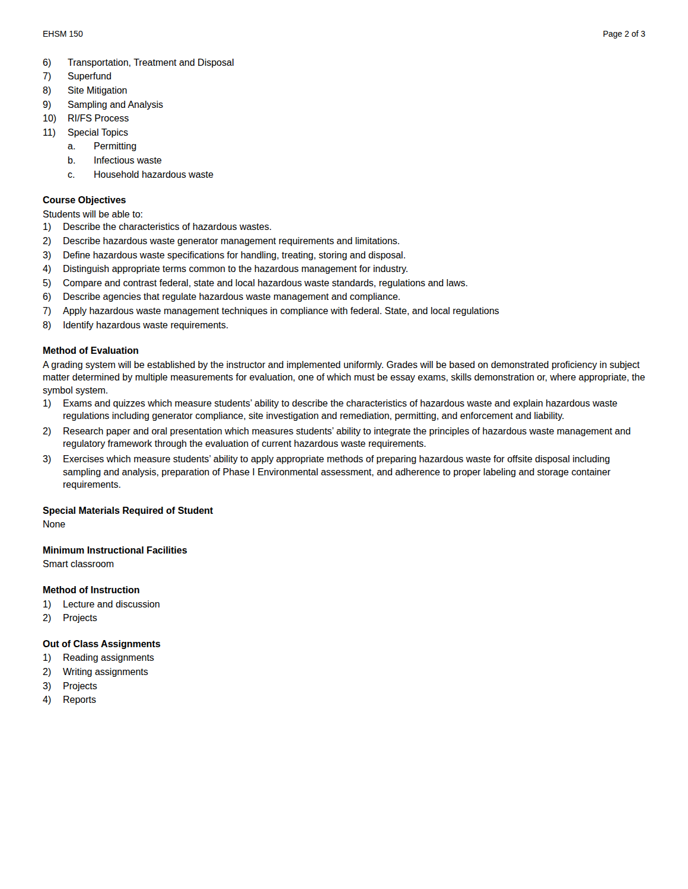EHSM 150 Page 2 of 3
6) Transportation, Treatment and Disposal
7) Superfund
8) Site Mitigation
9) Sampling and Analysis
10) RI/FS Process
11) Special Topics
a. Permitting
b. Infectious waste
c. Household hazardous waste
Course Objectives
Students will be able to:
1) Describe the characteristics of hazardous wastes.
2) Describe hazardous waste generator management requirements and limitations.
3) Define hazardous waste specifications for handling, treating, storing and disposal.
4) Distinguish appropriate terms common to the hazardous management for industry.
5) Compare and contrast federal, state and local hazardous waste standards, regulations and laws.
6) Describe agencies that regulate hazardous waste management and compliance.
7) Apply hazardous waste management techniques in compliance with federal. State, and local regulations
8) Identify hazardous waste requirements.
Method of Evaluation
A grading system will be established by the instructor and implemented uniformly. Grades will be based on demonstrated proficiency in subject matter determined by multiple measurements for evaluation, one of which must be essay exams, skills demonstration or, where appropriate, the symbol system.
1) Exams and quizzes which measure students’ ability to describe the characteristics of hazardous waste and explain hazardous waste regulations including generator compliance, site investigation and remediation, permitting, and enforcement and liability.
2) Research paper and oral presentation which measures students’ ability to integrate the principles of hazardous waste management and regulatory framework through the evaluation of current hazardous waste requirements.
3) Exercises which measure students’ ability to apply appropriate methods of preparing hazardous waste for offsite disposal including sampling and analysis, preparation of Phase I Environmental assessment, and adherence to proper labeling and storage container requirements.
Special Materials Required of Student
None
Minimum Instructional Facilities
Smart classroom
Method of Instruction
1) Lecture and discussion
2) Projects
Out of Class Assignments
1) Reading assignments
2) Writing assignments
3) Projects
4) Reports